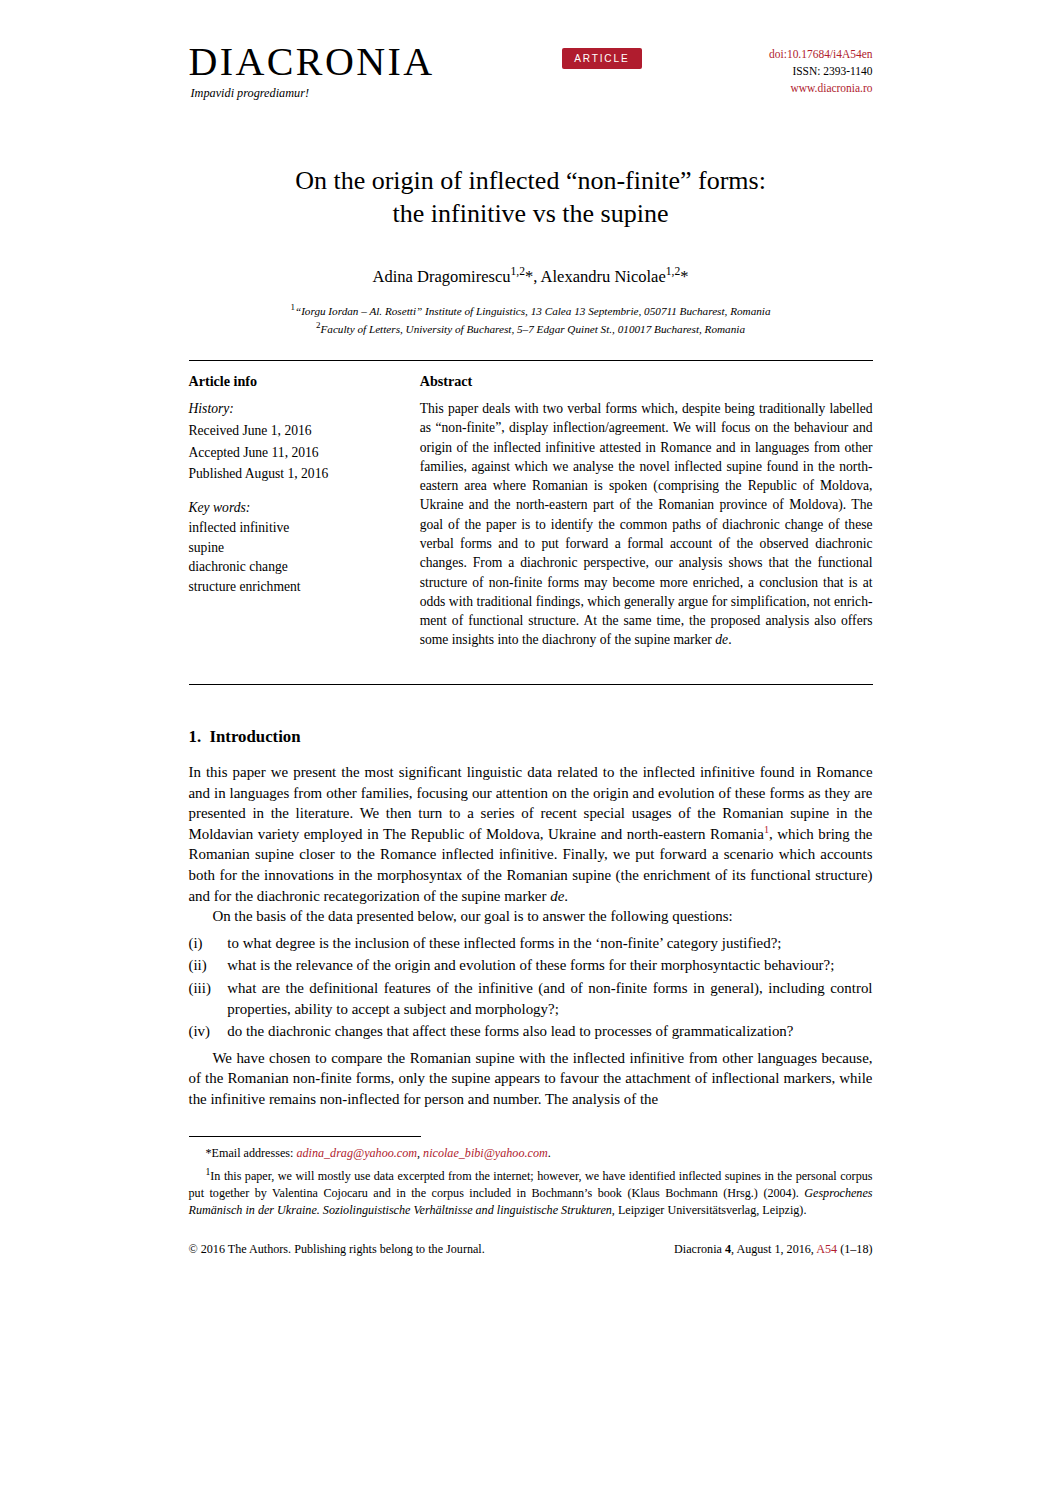DIACRONIA
Impavidi progrediamur!
Article
doi:10.17684/i4A54en
ISSN: 2393-1140
www.diacronia.ro
On the origin of inflected “non-finite” forms:
the infinitive vs the supine
Adina Dragomirescu1,2*, Alexandru Nicolae1,2*
1“Iorgu Iordan – Al. Rosetti” Institute of Linguistics, 13 Calea 13 Septembrie, 050711 Bucharest, Romania
2Faculty of Letters, University of Bucharest, 5–7 Edgar Quinet St., 010017 Bucharest, Romania
Article info
History:
Received June 1, 2016
Accepted June 11, 2016
Published August 1, 2016
Key words:
inflected infinitive
supine
diachronic change
structure enrichment
Abstract
This paper deals with two verbal forms which, despite being traditionally labelled as “non-finite”, display inflection/agreement. We will focus on the behaviour and origin of the inflected infinitive attested in Romance and in languages from other families, against which we analyse the novel inflected supine found in the north-eastern area where Romanian is spoken (comprising the Republic of Moldova, Ukraine and the north-eastern part of the Romanian province of Moldova). The goal of the paper is to identify the common paths of diachronic change of these verbal forms and to put forward a formal account of the observed diachronic changes. From a diachronic perspective, our analysis shows that the functional structure of non-finite forms may become more enriched, a conclusion that is at odds with traditional findings, which generally argue for simplification, not enrichment of functional structure. At the same time, the proposed analysis also offers some insights into the diachrony of the supine marker de.
1. Introduction
In this paper we present the most significant linguistic data related to the inflected infinitive found in Romance and in languages from other families, focusing our attention on the origin and evolution of these forms as they are presented in the literature. We then turn to a series of recent special usages of the Romanian supine in the Moldavian variety employed in The Republic of Moldova, Ukraine and north-eastern Romania1, which bring the Romanian supine closer to the Romance inflected infinitive. Finally, we put forward a scenario which accounts both for the innovations in the morphosyntax of the Romanian supine (the enrichment of its functional structure) and for the diachronic recategorization of the supine marker de.
On the basis of the data presented below, our goal is to answer the following questions:
(i) to what degree is the inclusion of these inflected forms in the ‘non-finite’ category justified?;
(ii) what is the relevance of the origin and evolution of these forms for their morphosyntactic behaviour?;
(iii) what are the definitional features of the infinitive (and of non-finite forms in general), including control properties, ability to accept a subject and morphology?;
(iv) do the diachronic changes that affect these forms also lead to processes of grammaticalization?
We have chosen to compare the Romanian supine with the inflected infinitive from other languages because, of the Romanian non-finite forms, only the supine appears to favour the attachment of inflectional markers, while the infinitive remains non-inflected for person and number. The analysis of the
*Email addresses: adina_drag@yahoo.com, nicolae_bibi@yahoo.com.
1In this paper, we will mostly use data excerpted from the internet; however, we have identified inflected supines in the personal corpus put together by Valentina Cojocaru and in the corpus included in Bochmann’s book (Klaus Bochmann (Hrsg.) (2004). Gesprochenes Rumänisch in der Ukraine. Soziolinguistische Verhältnisse and linguistische Strukturen, Leipziger Universitätsverlag, Leipzig).
© 2016 The Authors. Publishing rights belong to the Journal.
Diacronia 4, August 1, 2016, A54 (1–18)